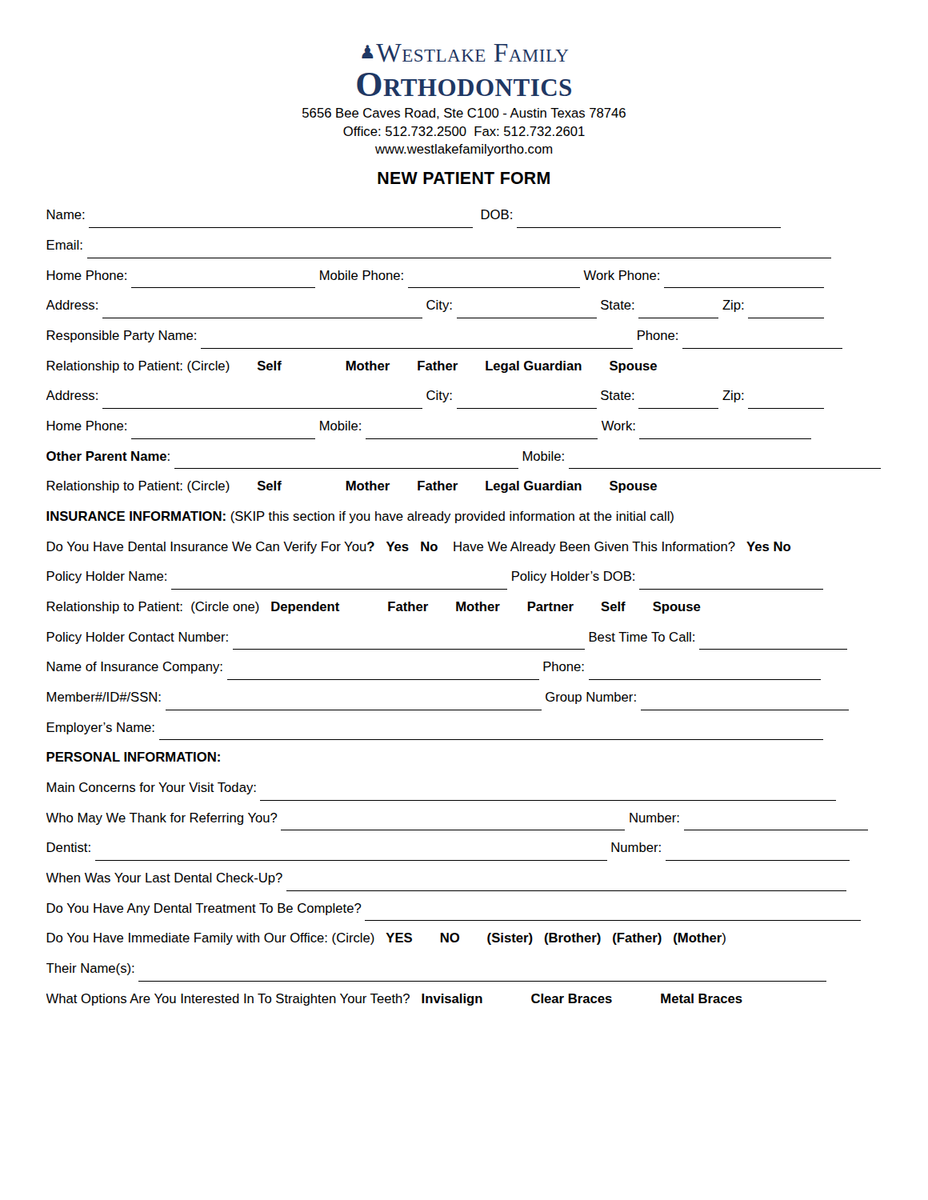♟Westlake Family
Orthodontics
5656 Bee Caves Road, Ste C100 - Austin Texas 78746
Office: 512.732.2500 Fax: 512.732.2601
www.westlakefamilyortho.com
NEW PATIENT FORM
Name: DOB:
Email:
Home Phone: Mobile Phone: Work Phone:
Address: City: State: Zip:
Responsible Party Name: Phone:
Relationship to Patient: (Circle) Self Mother Father Legal Guardian Spouse
Address: City: State: Zip:
Home Phone: Mobile: Work:
Other Parent Name: Mobile:
Relationship to Patient: (Circle) Self Mother Father Legal Guardian Spouse
INSURANCE INFORMATION: (SKIP this section if you have already provided information at the initial call)
Do You Have Dental Insurance We Can Verify For You? Yes No Have We Already Been Given This Information? Yes No
Policy Holder Name: Policy Holder’s DOB:
Relationship to Patient: (Circle one) Dependent Father Mother Partner Self Spouse
Policy Holder Contact Number: Best Time To Call:
Name of Insurance Company: Phone:
Member#/ID#/SSN: Group Number:
Employer’s Name:
PERSONAL INFORMATION:
Main Concerns for Your Visit Today:
Who May We Thank for Referring You? Number:
Dentist: Number:
When Was Your Last Dental Check-Up?
Do You Have Any Dental Treatment To Be Complete?
Do You Have Immediate Family with Our Office: (Circle) YES NO (Sister) (Brother) (Father) (Mother)
Their Name(s):
What Options Are You Interested In To Straighten Your Teeth? Invisalign Clear Braces Metal Braces